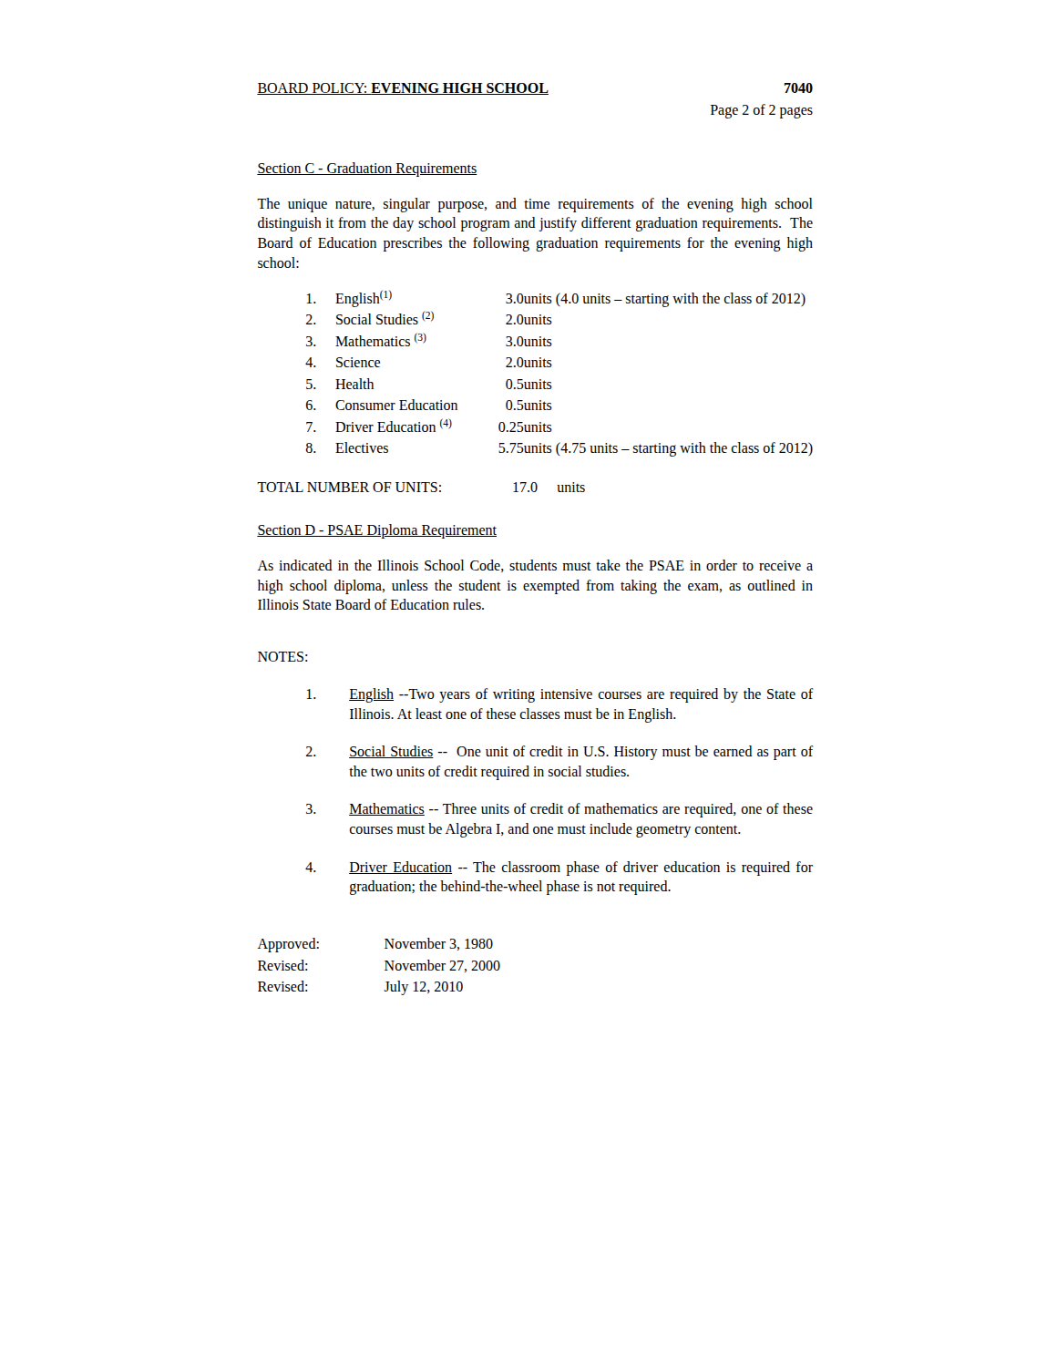BOARD POLICY: EVENING HIGH SCHOOL
7040
Page 2 of 2 pages
Section C - Graduation Requirements
The unique nature, singular purpose, and time requirements of the evening high school distinguish it from the day school program and justify different graduation requirements. The Board of Education prescribes the following graduation requirements for the evening high school:
| 1. | English (1) | 3.0 | units (4.0 units – starting with the class of 2012) |
| 2. | Social Studies (2) | 2.0 | units |
| 3. | Mathematics (3) | 3.0 | units |
| 4. | Science | 2.0 | units |
| 5. | Health | 0.5 | units |
| 6. | Consumer Education | 0.5 | units |
| 7. | Driver Education (4) | 0.25 | units |
| 8. | Electives | 5.75 | units (4.75 units – starting with the class of 2012) |
TOTAL NUMBER OF UNITS: 17.0 units
Section D - PSAE Diploma Requirement
As indicated in the Illinois School Code, students must take the PSAE in order to receive a high school diploma, unless the student is exempted from taking the exam, as outlined in Illinois State Board of Education rules.
NOTES:
1. English --Two years of writing intensive courses are required by the State of Illinois. At least one of these classes must be in English.
2. Social Studies -- One unit of credit in U.S. History must be earned as part of the two units of credit required in social studies.
3. Mathematics -- Three units of credit of mathematics are required, one of these courses must be Algebra I, and one must include geometry content.
4. Driver Education -- The classroom phase of driver education is required for graduation; the behind-the-wheel phase is not required.
| Approved: | November 3, 1980 |
| Revised: | November 27, 2000 |
| Revised: | July 12, 2010 |